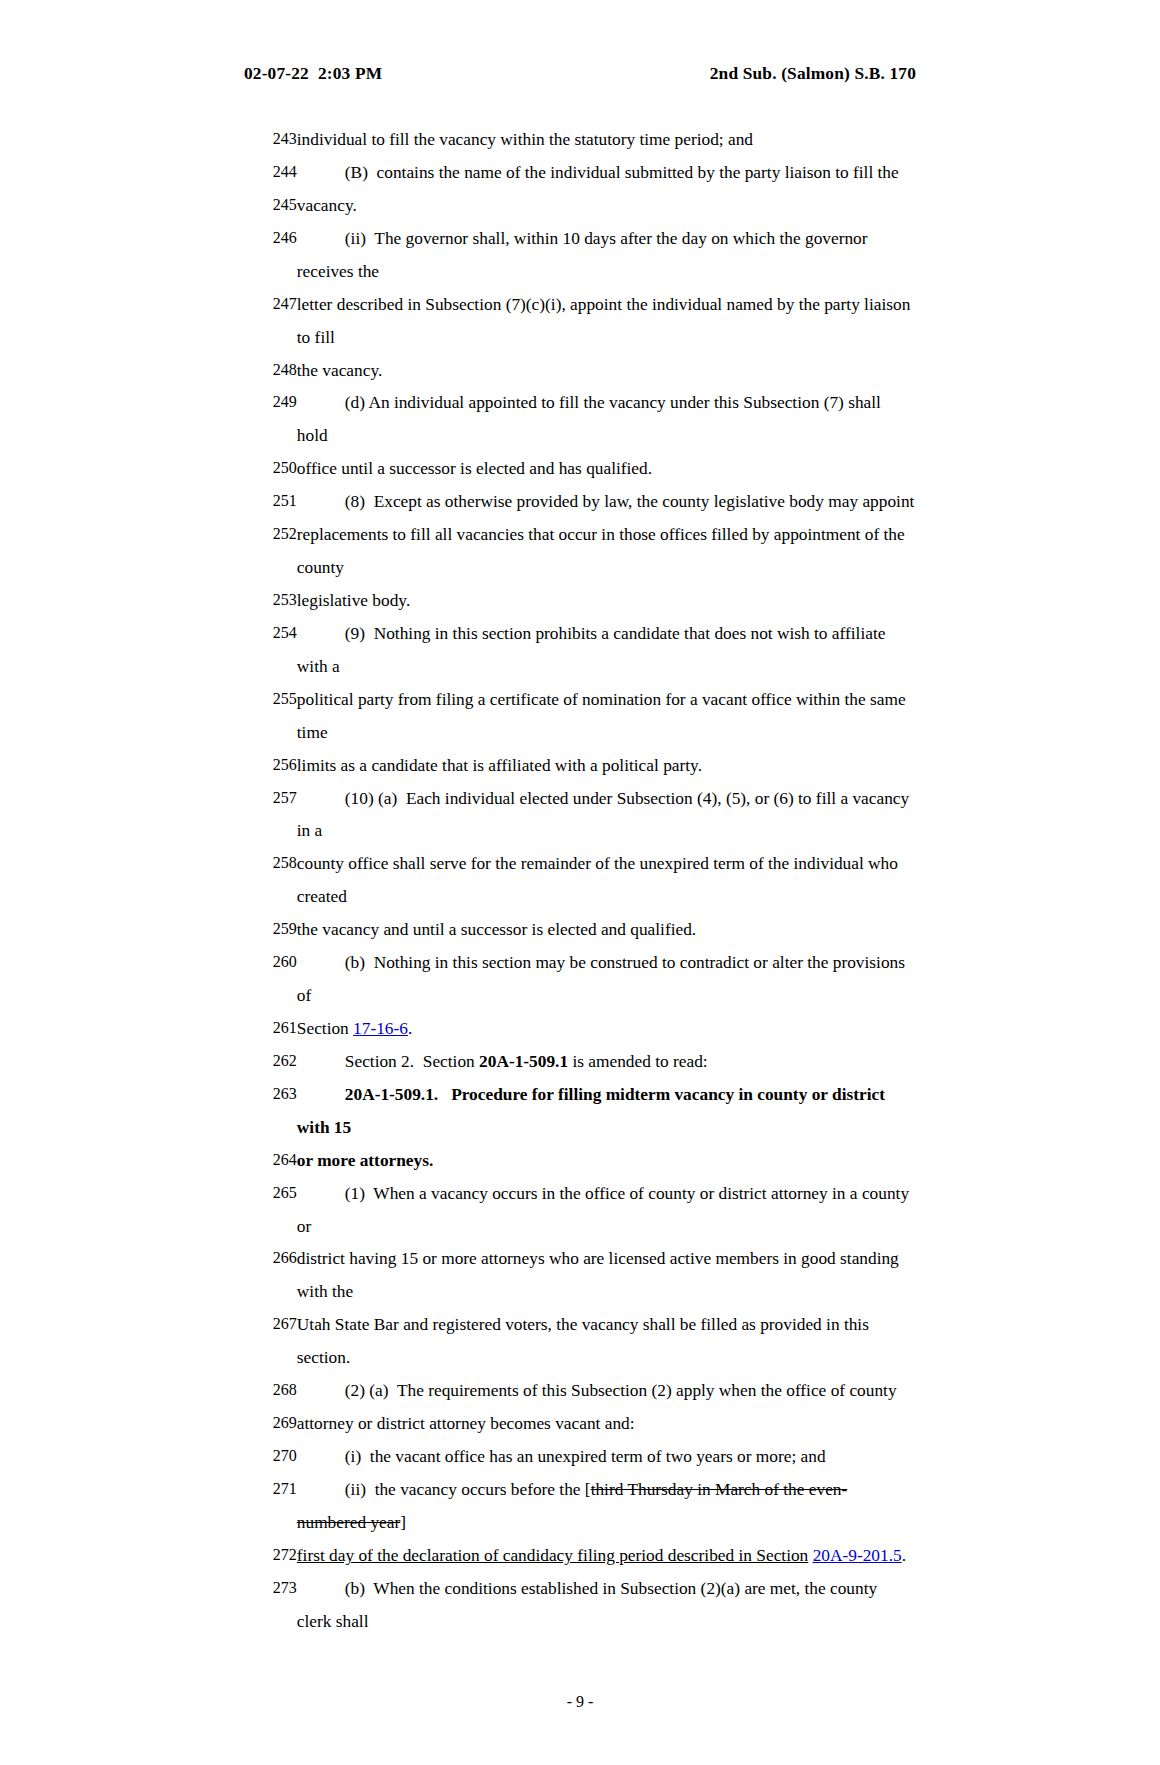02-07-22 2:03 PM
2nd Sub. (Salmon) S.B. 170
| 243 | individual to fill the vacancy within the statutory time period; and |
| 244 | (B) contains the name of the individual submitted by the party liaison to fill the |
| 245 | vacancy. |
| 246 | (ii) The governor shall, within 10 days after the day on which the governor receives the |
| 247 | letter described in Subsection (7)(c)(i), appoint the individual named by the party liaison to fill |
| 248 | the vacancy. |
| 249 | (d) An individual appointed to fill the vacancy under this Subsection (7) shall hold |
| 250 | office until a successor is elected and has qualified. |
| 251 | (8) Except as otherwise provided by law, the county legislative body may appoint |
| 252 | replacements to fill all vacancies that occur in those offices filled by appointment of the county |
| 253 | legislative body. |
| 254 | (9) Nothing in this section prohibits a candidate that does not wish to affiliate with a |
| 255 | political party from filing a certificate of nomination for a vacant office within the same time |
| 256 | limits as a candidate that is affiliated with a political party. |
| 257 | (10) (a) Each individual elected under Subsection (4), (5), or (6) to fill a vacancy in a |
| 258 | county office shall serve for the remainder of the unexpired term of the individual who created |
| 259 | the vacancy and until a successor is elected and qualified. |
| 260 | (b) Nothing in this section may be construed to contradict or alter the provisions of |
| 261 | Section 17-16-6 . |
| 262 | Section 2. Section 20A-1-509.1 is amended to read: |
| 263 | 20A-1-509.1. Procedure for filling midterm vacancy in county or district with 15 |
| 264 | or more attorneys. |
| 265 | (1) When a vacancy occurs in the office of county or district attorney in a county or |
| 266 | district having 15 or more attorneys who are licensed active members in good standing with the |
| 267 | Utah State Bar and registered voters, the vacancy shall be filled as provided in this section. |
| 268 | (2) (a) The requirements of this Subsection (2) apply when the office of county |
| 269 | attorney or district attorney becomes vacant and: |
| 270 | (i) the vacant office has an unexpired term of two years or more; and |
| 271 | (ii) the vacancy occurs before the [ third Thursday in March of the even-numbered year ] |
| 272 | first day of the declaration of candidacy filing period described in Section 20A-9-201.5 . |
| 273 | (b) When the conditions established in Subsection (2)(a) are met, the county clerk shall |
- 9 -